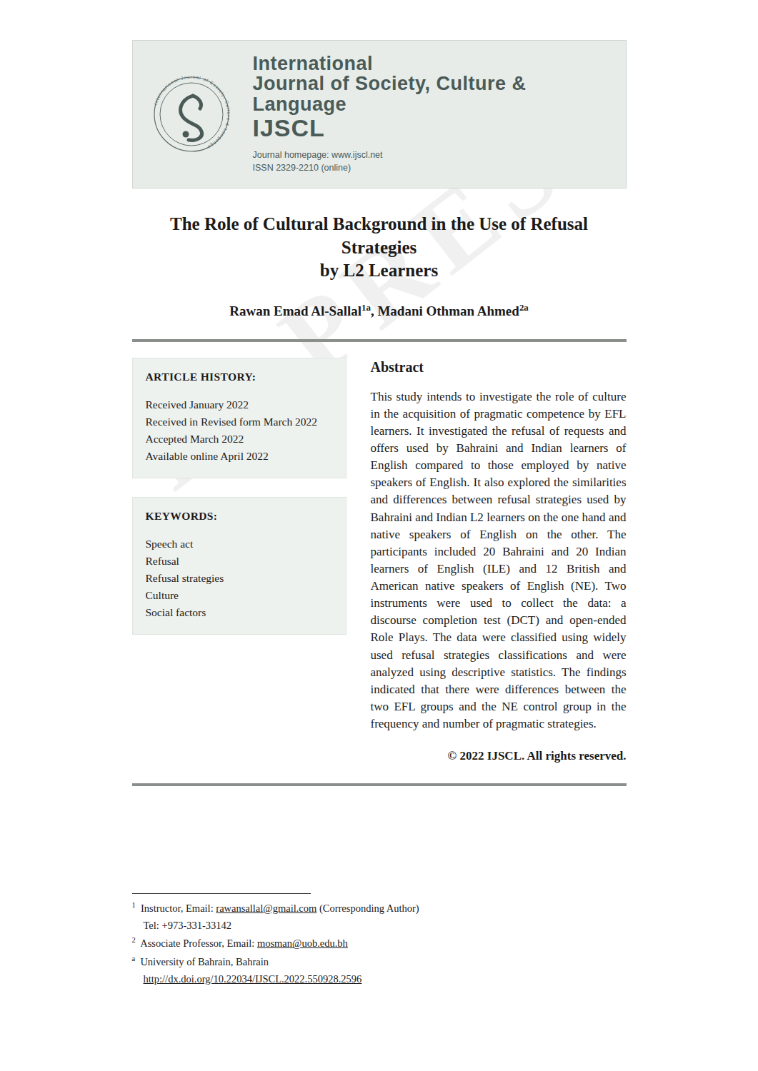IN PRESS
International Journal of Society, Culture & Language
International
Journal of Society, Culture & Language
IJSCL
Journal homepage: www.ijscl.net
ISSN 2329-2210 (online)
The Role of Cultural Background in the Use of Refusal Strategies
by L2 Learners
Rawan Emad Al-Sallal1a, Madani Othman Ahmed2a
Article History:
Received January 2022
Received in Revised form March 2022
Accepted March 2022
Available online April 2022
Keywords:
Speech act
Refusal
Refusal strategies
Culture
Social factors
Abstract
This study intends to investigate the role of culture in the acquisition of pragmatic competence by EFL learners. It investigated the refusal of requests and offers used by Bahraini and Indian learners of English compared to those employed by native speakers of English. It also explored the similarities and differences between refusal strategies used by Bahraini and Indian L2 learners on the one hand and native speakers of English on the other. The participants included 20 Bahraini and 20 Indian learners of English (ILE) and 12 British and American native speakers of English (NE). Two instruments were used to collect the data: a discourse completion test (DCT) and open-ended Role Plays. The data were classified using widely used refusal strategies classifications and were analyzed using descriptive statistics. The findings indicated that there were differences between the two EFL groups and the NE control group in the frequency and number of pragmatic strategies.
© 2022 IJSCL. All rights reserved.
1 Instructor, Email: rawansallal@gmail.com (Corresponding Author)
Tel: +973-331-33142
2 Associate Professor, Email: mosman@uob.edu.bh
a University of Bahrain, Bahrain
http://dx.doi.org/10.22034/IJSCL.2022.550928.2596